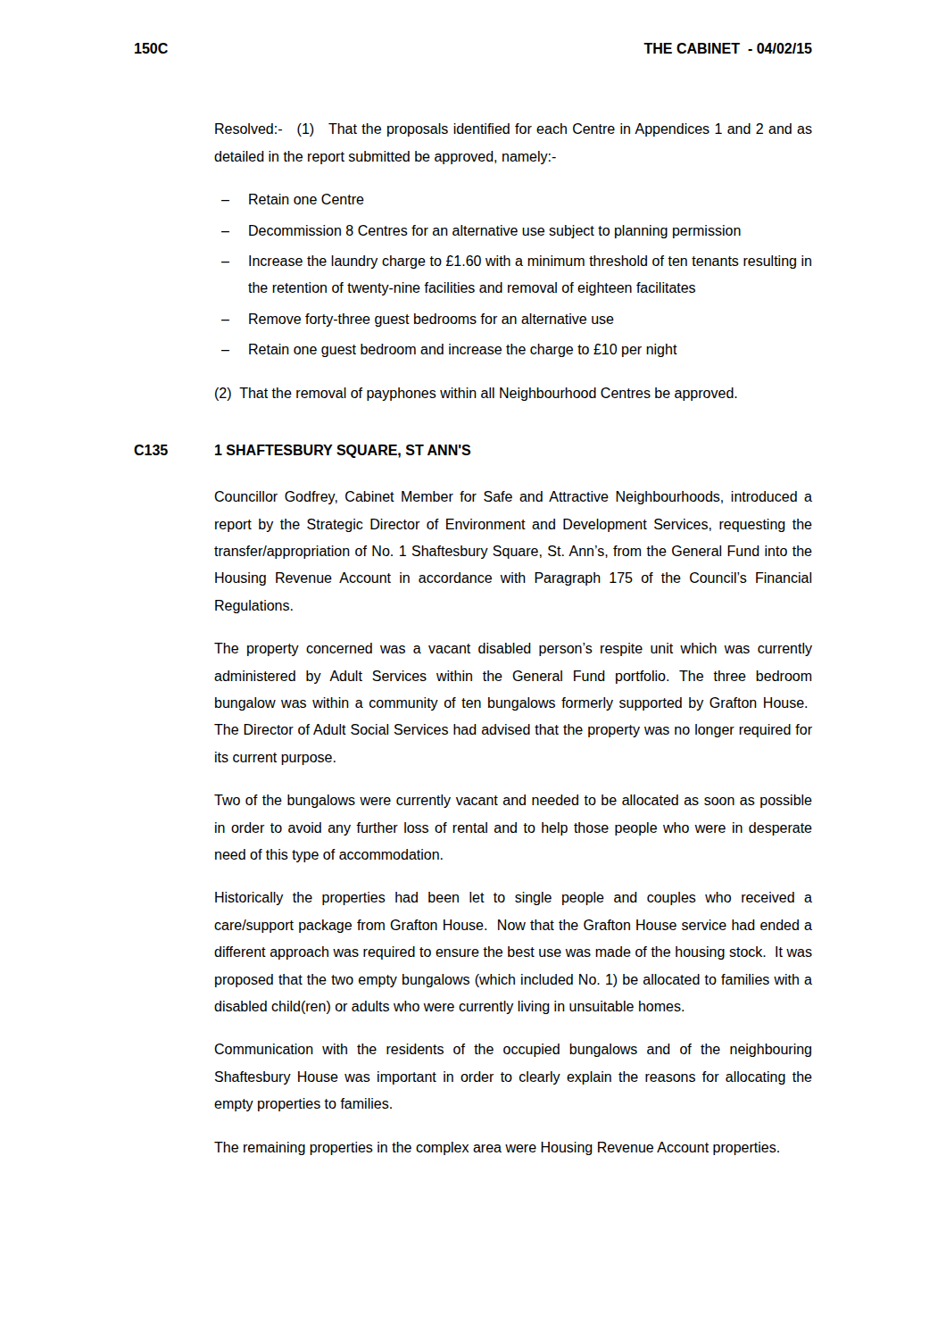150C
THE CABINET - 04/02/15
Resolved:- (1) That the proposals identified for each Centre in Appendices 1 and 2 and as detailed in the report submitted be approved, namely:-
Retain one Centre
Decommission 8 Centres for an alternative use subject to planning permission
Increase the laundry charge to £1.60 with a minimum threshold of ten tenants resulting in the retention of twenty-nine facilities and removal of eighteen facilitates
Remove forty-three guest bedrooms for an alternative use
Retain one guest bedroom and increase the charge to £10 per night
(2) That the removal of payphones within all Neighbourhood Centres be approved.
C135
1 SHAFTESBURY SQUARE, ST ANN'S
Councillor Godfrey, Cabinet Member for Safe and Attractive Neighbourhoods, introduced a report by the Strategic Director of Environment and Development Services, requesting the transfer/appropriation of No. 1 Shaftesbury Square, St. Ann’s, from the General Fund into the Housing Revenue Account in accordance with Paragraph 175 of the Council’s Financial Regulations.
The property concerned was a vacant disabled person’s respite unit which was currently administered by Adult Services within the General Fund portfolio. The three bedroom bungalow was within a community of ten bungalows formerly supported by Grafton House. The Director of Adult Social Services had advised that the property was no longer required for its current purpose.
Two of the bungalows were currently vacant and needed to be allocated as soon as possible in order to avoid any further loss of rental and to help those people who were in desperate need of this type of accommodation.
Historically the properties had been let to single people and couples who received a care/support package from Grafton House. Now that the Grafton House service had ended a different approach was required to ensure the best use was made of the housing stock. It was proposed that the two empty bungalows (which included No. 1) be allocated to families with a disabled child(ren) or adults who were currently living in unsuitable homes.
Communication with the residents of the occupied bungalows and of the neighbouring Shaftesbury House was important in order to clearly explain the reasons for allocating the empty properties to families.
The remaining properties in the complex area were Housing Revenue Account properties.